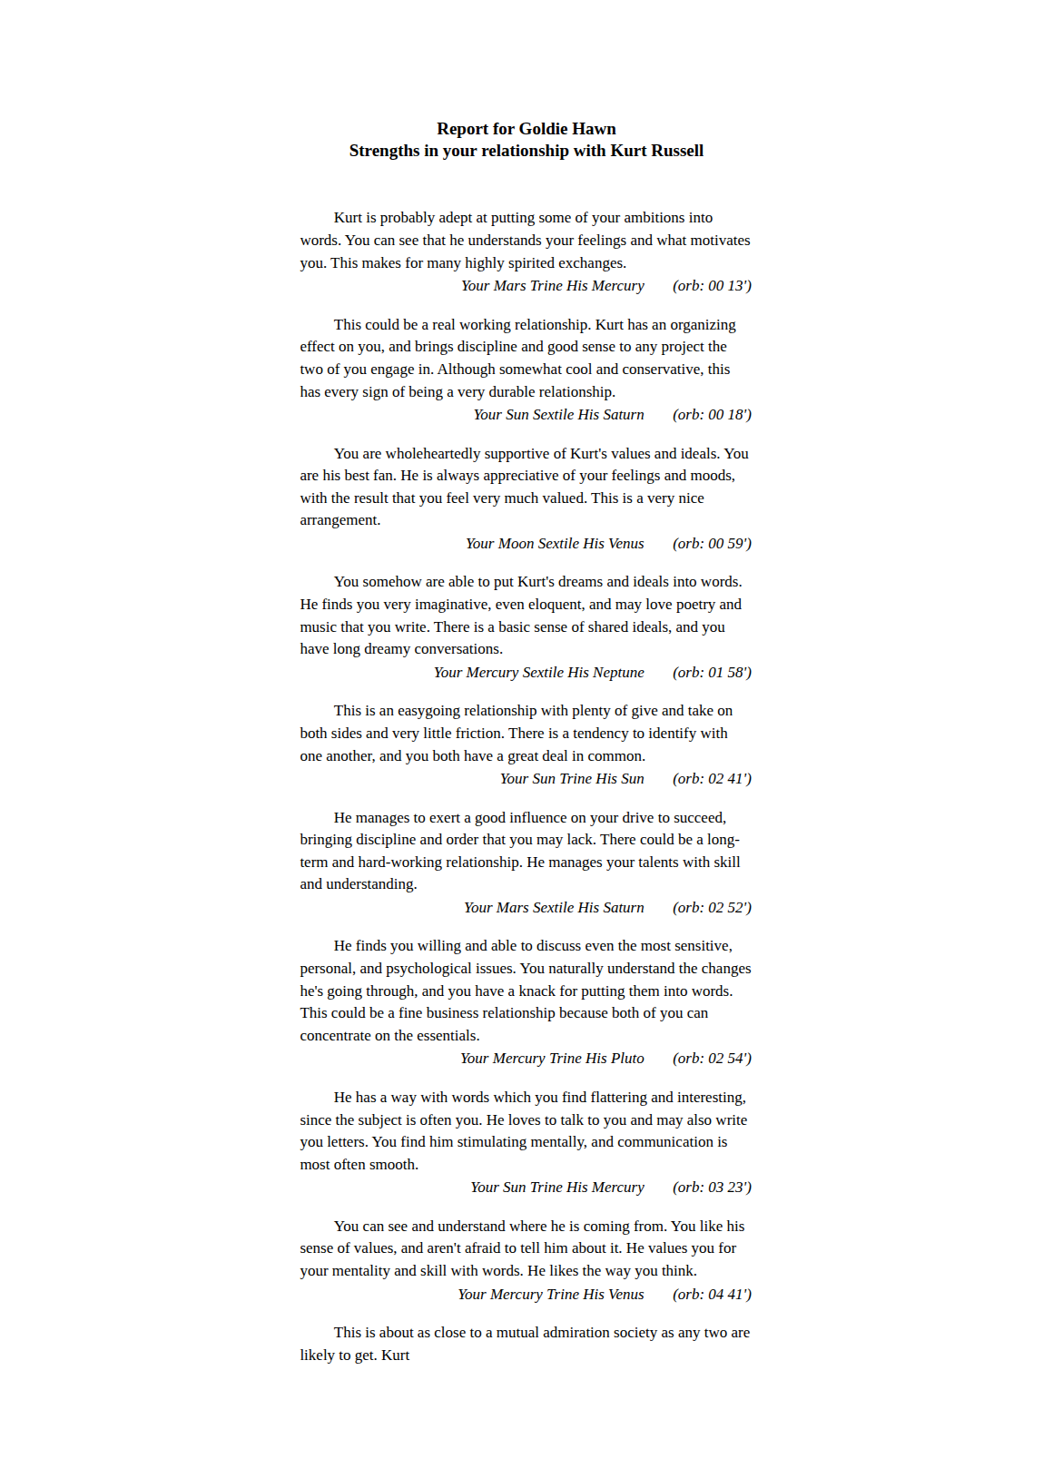Report for Goldie Hawn Strengths in your relationship with Kurt Russell
Kurt is probably adept at putting some of your ambitions into words. You can see that he understands your feelings and what motivates you. This makes for many highly spirited exchanges.
Your Mars Trine His Mercury (orb: 00 13')
This could be a real working relationship. Kurt has an organizing effect on you, and brings discipline and good sense to any project the two of you engage in. Although somewhat cool and conservative, this has every sign of being a very durable relationship.
Your Sun Sextile His Saturn (orb: 00 18')
You are wholeheartedly supportive of Kurt's values and ideals. You are his best fan. He is always appreciative of your feelings and moods, with the result that you feel very much valued. This is a very nice arrangement.
Your Moon Sextile His Venus (orb: 00 59')
You somehow are able to put Kurt's dreams and ideals into words. He finds you very imaginative, even eloquent, and may love poetry and music that you write. There is a basic sense of shared ideals, and you have long dreamy conversations.
Your Mercury Sextile His Neptune (orb: 01 58')
This is an easygoing relationship with plenty of give and take on both sides and very little friction. There is a tendency to identify with one another, and you both have a great deal in common.
Your Sun Trine His Sun (orb: 02 41')
He manages to exert a good influence on your drive to succeed, bringing discipline and order that you may lack. There could be a long-term and hard-working relationship. He manages your talents with skill and understanding.
Your Mars Sextile His Saturn (orb: 02 52')
He finds you willing and able to discuss even the most sensitive, personal, and psychological issues. You naturally understand the changes he's going through, and you have a knack for putting them into words. This could be a fine business relationship because both of you can concentrate on the essentials.
Your Mercury Trine His Pluto (orb: 02 54')
He has a way with words which you find flattering and interesting, since the subject is often you. He loves to talk to you and may also write you letters. You find him stimulating mentally, and communication is most often smooth.
Your Sun Trine His Mercury (orb: 03 23')
You can see and understand where he is coming from. You like his sense of values, and aren't afraid to tell him about it. He values you for your mentality and skill with words. He likes the way you think.
Your Mercury Trine His Venus (orb: 04 41')
This is about as close to a mutual admiration society as any two are likely to get. Kurt